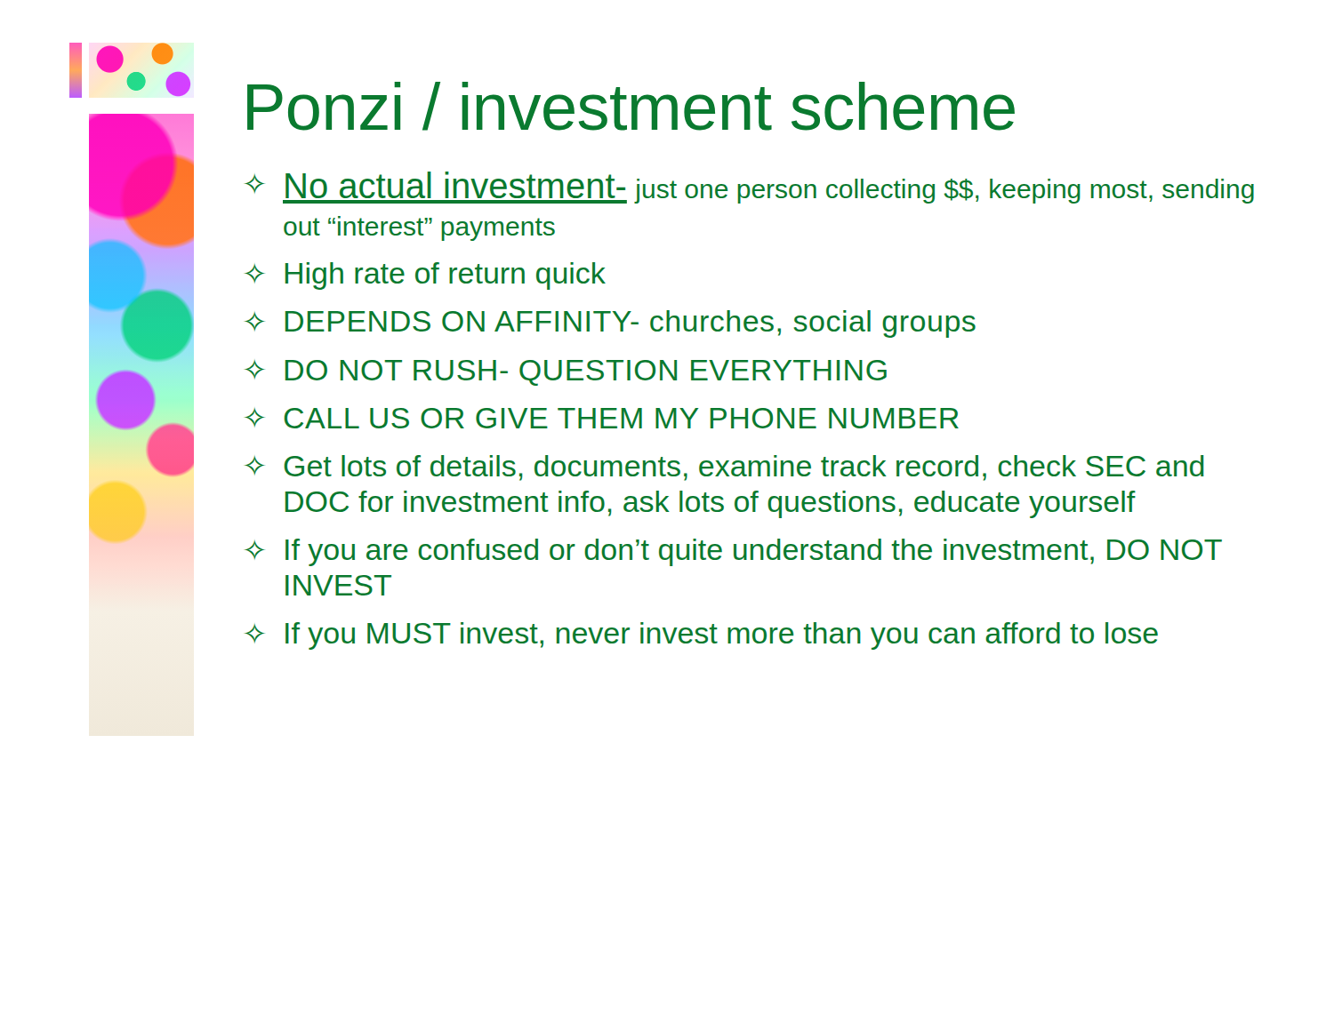Ponzi / investment scheme
No actual investment- just one person collecting $$, keeping most, sending out “interest” payments
High rate of return quick
DEPENDS ON AFFINITY- churches, social groups
DO NOT RUSH- QUESTION EVERYTHING
CALL US OR GIVE THEM MY PHONE NUMBER
Get lots of details, documents, examine track record, check SEC and DOC for investment info, ask lots of questions, educate yourself
If you are confused or don’t quite understand the investment, DO NOT INVEST
If you MUST invest, never invest more than you can afford to lose